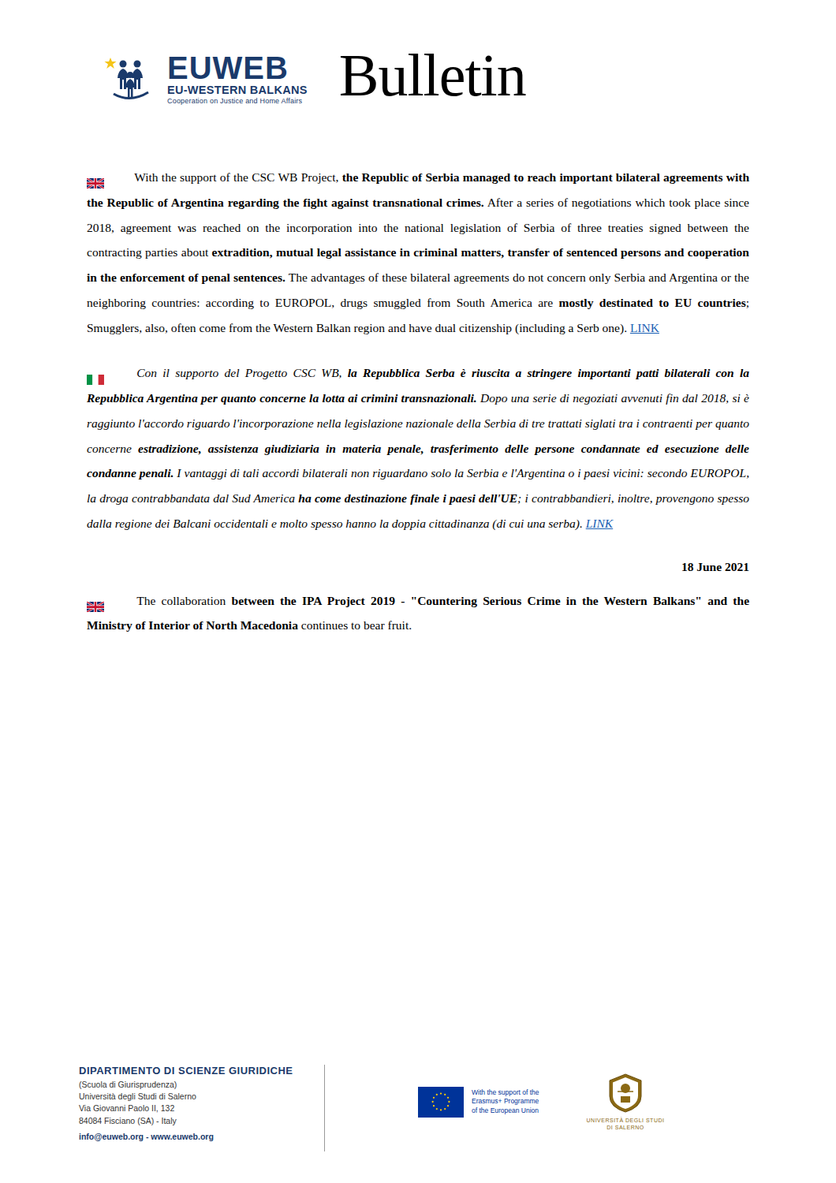EUWEB EU-WESTERN BALKANS Cooperation on Justice and Home Affairs
Bulletin
With the support of the CSC WB Project, the Republic of Serbia managed to reach important bilateral agreements with the Republic of Argentina regarding the fight against transnational crimes. After a series of negotiations which took place since 2018, agreement was reached on the incorporation into the national legislation of Serbia of three treaties signed between the contracting parties about extradition, mutual legal assistance in criminal matters, transfer of sentenced persons and cooperation in the enforcement of penal sentences. The advantages of these bilateral agreements do not concern only Serbia and Argentina or the neighboring countries: according to EUROPOL, drugs smuggled from South America are mostly destinated to EU countries; Smugglers, also, often come from the Western Balkan region and have dual citizenship (including a Serb one). LINK
Con il supporto del Progetto CSC WB, la Repubblica Serba è riuscita a stringere importanti patti bilaterali con la Repubblica Argentina per quanto concerne la lotta ai crimini transnazionali. Dopo una serie di negoziati avvenuti fin dal 2018, si è raggiunto l'accordo riguardo l'incorporazione nella legislazione nazionale della Serbia di tre trattati siglati tra i contraenti per quanto concerne estradizione, assistenza giudiziaria in materia penale, trasferimento delle persone condannate ed esecuzione delle condanne penali. I vantaggi di tali accordi bilaterali non riguardano solo la Serbia e l'Argentina o i paesi vicini: secondo EUROPOL, la droga contrabbandata dal Sud America ha come destinazione finale i paesi dell'UE; i contrabbandieri, inoltre, provengono spesso dalla regione dei Balcani occidentali e molto spesso hanno la doppia cittadinanza (di cui una serba). LINK
18 June 2021
The collaboration between the IPA Project 2019 - "Countering Serious Crime in the Western Balkans" and the Ministry of Interior of North Macedonia continues to bear fruit.
DIPARTIMENTO DI SCIENZE GIURIDICHE
(Scuola di Giurisprudenza)
Università degli Studi di Salerno
Via Giovanni Paolo II, 132
84084 Fisciano (SA) - Italy
info@euweb.org - www.euweb.org
With the support of the
Erasmus+ Programme
of the European Union
UNIVERSITÀ DEGLI STUDI
DI SALERNO